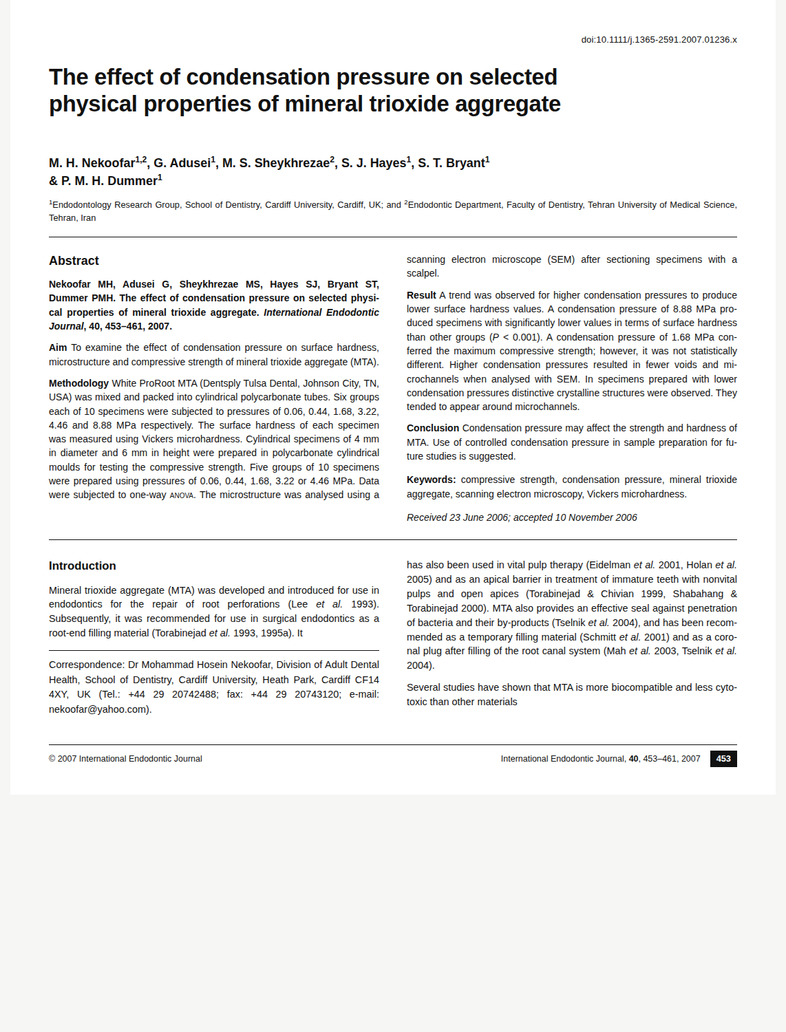doi:10.1111/j.1365-2591.2007.01236.x
The effect of condensation pressure on selected
physical properties of mineral trioxide aggregate
M. H. Nekoofar1,2, G. Adusei1, M. S. Sheykhrezae2, S. J. Hayes1, S. T. Bryant1
& P. M. H. Dummer1
1Endodontology Research Group, School of Dentistry, Cardiff University, Cardiff, UK; and 2Endodontic Department, Faculty of Dentistry, Tehran University of Medical Science, Tehran, Iran
Abstract
Nekoofar MH, Adusei G, Sheykhrezae MS, Hayes SJ, Bryant ST, Dummer PMH. The effect of condensation pressure on selected physical properties of mineral trioxide aggregate. International Endodontic Journal, 40, 453–461, 2007.
Aim To examine the effect of condensation pressure on surface hardness, microstructure and compressive strength of mineral trioxide aggregate (MTA).
Methodology White ProRoot MTA (Dentsply Tulsa Dental, Johnson City, TN, USA) was mixed and packed into cylindrical polycarbonate tubes. Six groups each of 10 specimens were subjected to pressures of 0.06, 0.44, 1.68, 3.22, 4.46 and 8.88 MPa respectively. The surface hardness of each specimen was measured using Vickers microhardness. Cylindrical specimens of 4 mm in diameter and 6 mm in height were prepared in polycarbonate cylindrical moulds for testing the compressive strength. Five groups of 10 specimens were prepared using pressures of 0.06, 0.44, 1.68, 3.22 or 4.46 MPa. Data were subjected to one-way anova. The microstructure was analysed using a scanning electron microscope (SEM) after sectioning specimens with a scalpel.
Result A trend was observed for higher condensation pressures to produce lower surface hardness values. A condensation pressure of 8.88 MPa produced specimens with significantly lower values in terms of surface hardness than other groups (P < 0.001). A condensation pressure of 1.68 MPa conferred the maximum compressive strength; however, it was not statistically different. Higher condensation pressures resulted in fewer voids and microchannels when analysed with SEM. In specimens prepared with lower condensation pressures distinctive crystalline structures were observed. They tended to appear around microchannels.
Conclusion Condensation pressure may affect the strength and hardness of MTA. Use of controlled condensation pressure in sample preparation for future studies is suggested.
Keywords: compressive strength, condensation pressure, mineral trioxide aggregate, scanning electron microscopy, Vickers microhardness.
Received 23 June 2006; accepted 10 November 2006
Introduction
Mineral trioxide aggregate (MTA) was developed and introduced for use in endodontics for the repair of root perforations (Lee et al. 1993). Subsequently, it was recommended for use in surgical endodontics as a root-end filling material (Torabinejad et al. 1993, 1995a). It
Correspondence: Dr Mohammad Hosein Nekoofar, Division of Adult Dental Health, School of Dentistry, Cardiff University, Heath Park, Cardiff CF14 4XY, UK (Tel.: +44 29 20742488; fax: +44 29 20743120; e-mail: nekoofar@yahoo.com).
has also been used in vital pulp therapy (Eidelman et al. 2001, Holan et al. 2005) and as an apical barrier in treatment of immature teeth with nonvital pulps and open apices (Torabinejad & Chivian 1999, Shabahang & Torabinejad 2000). MTA also provides an effective seal against penetration of bacteria and their by-products (Tselnik et al. 2004), and has been recommended as a temporary filling material (Schmitt et al. 2001) and as a coronal plug after filling of the root canal system (Mah et al. 2003, Tselnik et al. 2004).
Several studies have shown that MTA is more biocompatible and less cytotoxic than other materials
© 2007 International Endodontic Journal
International Endodontic Journal, 40, 453–461, 2007
453